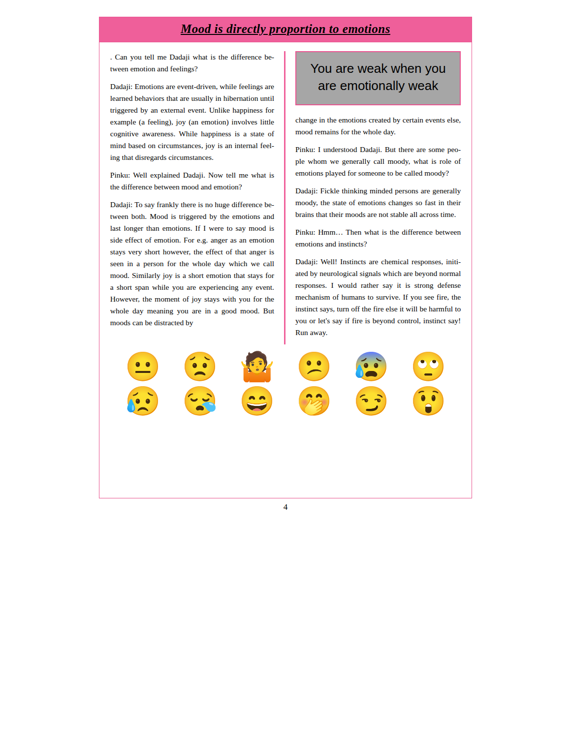Mood is directly proportion to emotions
. Can you tell me Dadaji what is the difference between emotion and feelings?
Dadaji: Emotions are event-driven, while feelings are learned behaviors that are usually in hibernation until triggered by an external event. Unlike happiness for example (a feeling), joy (an emotion) involves little cognitive awareness. While happiness is a state of mind based on circumstances, joy is an internal feeling that disregards circumstances.
Pinku: Well explained Dadaji. Now tell me what is the difference between mood and emotion?
Dadaji: To say frankly there is no huge difference between both. Mood is triggered by the emotions and last longer than emotions. If I were to say mood is side effect of emotion. For e.g. anger as an emotion stays very short however, the effect of that anger is seen in a person for the whole day which we call mood. Similarly joy is a short emotion that stays for a short span while you are experiencing any event. However, the moment of joy stays with you for the whole day meaning you are in a good mood. But moods can be distracted by
You are weak when you are emotionally weak
change in the emotions created by certain events else, mood remains for the whole day.
Pinku: I understood Dadaji. But there are some people whom we generally call moody, what is role of emotions played for someone to be called moody?
Dadaji: Fickle thinking minded persons are generally moody, the state of emotions changes so fast in their brains that their moods are not stable all across time.
Pinku: Hmm… Then what is the difference between emotions and instincts?
Dadaji: Well! Instincts are chemical responses, initiated by neurological signals which are beyond normal responses. I would rather say it is strong defense mechanism of humans to survive. If you see fire, the instinct says, turn off the fire else it will be harmful to you or let's say if fire is beyond control, instinct say! Run away.
😐 😟 🤷 😕 😰 🙄
😥 😪 😄 🤭 😏 😲
4